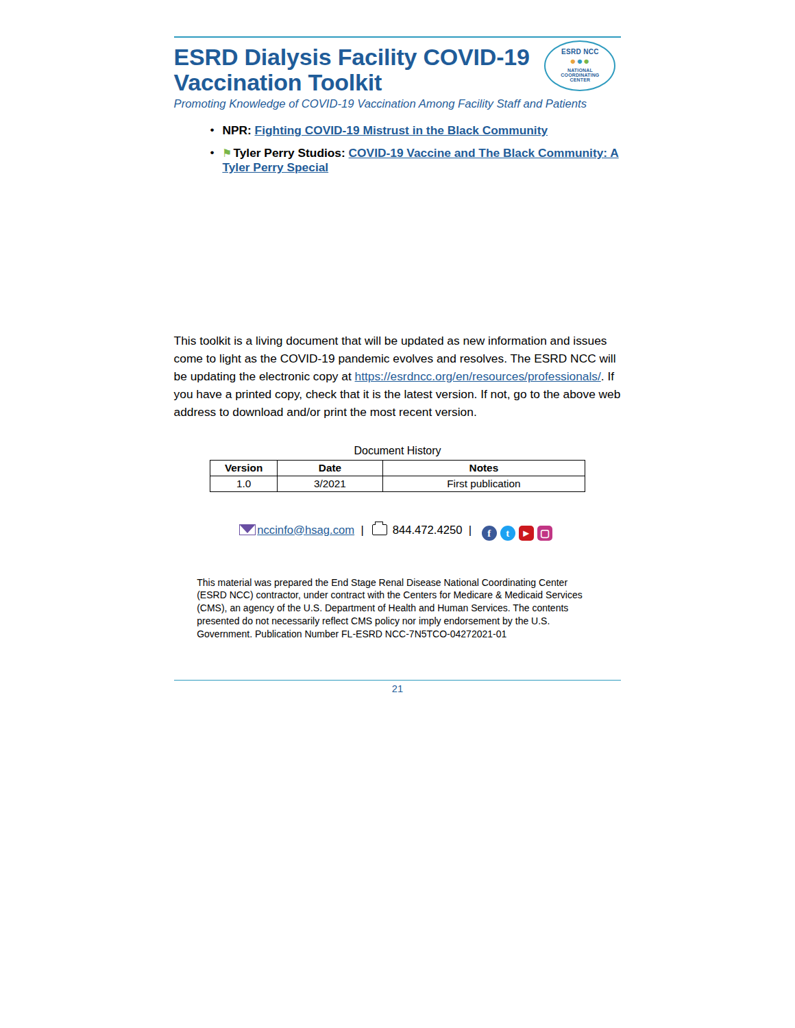ESRD Dialysis Facility COVID-19 Vaccination Toolkit
Promoting Knowledge of COVID-19 Vaccination Among Facility Staff and Patients
ESRD NCC
●●●
NATIONAL
COORDINATING
CENTER
NPR: Fighting COVID-19 Mistrust in the Black Community
⚑Tyler Perry Studios: COVID-19 Vaccine and The Black Community: A Tyler Perry Special
This toolkit is a living document that will be updated as new information and issues come to light as the COVID-19 pandemic evolves and resolves. The ESRD NCC will be updating the electronic copy at https://esrdncc.org/en/resources/professionals/. If you have a printed copy, check that it is the latest version. If not, go to the above web address to download and/or print the most recent version.
Document History
| Version | Date | Notes |
| --- | --- | --- |
| 1.0 | 3/2021 | First publication |
nccinfo@hsag.com | 844.472.4250 | ft►▢
This material was prepared the End Stage Renal Disease National Coordinating Center (ESRD NCC) contractor, under contract with the Centers for Medicare & Medicaid Services (CMS), an agency of the U.S. Department of Health and Human Services. The contents presented do not necessarily reflect CMS policy nor imply endorsement by the U.S. Government. Publication Number FL-ESRD NCC-7N5TCO-04272021-01
21